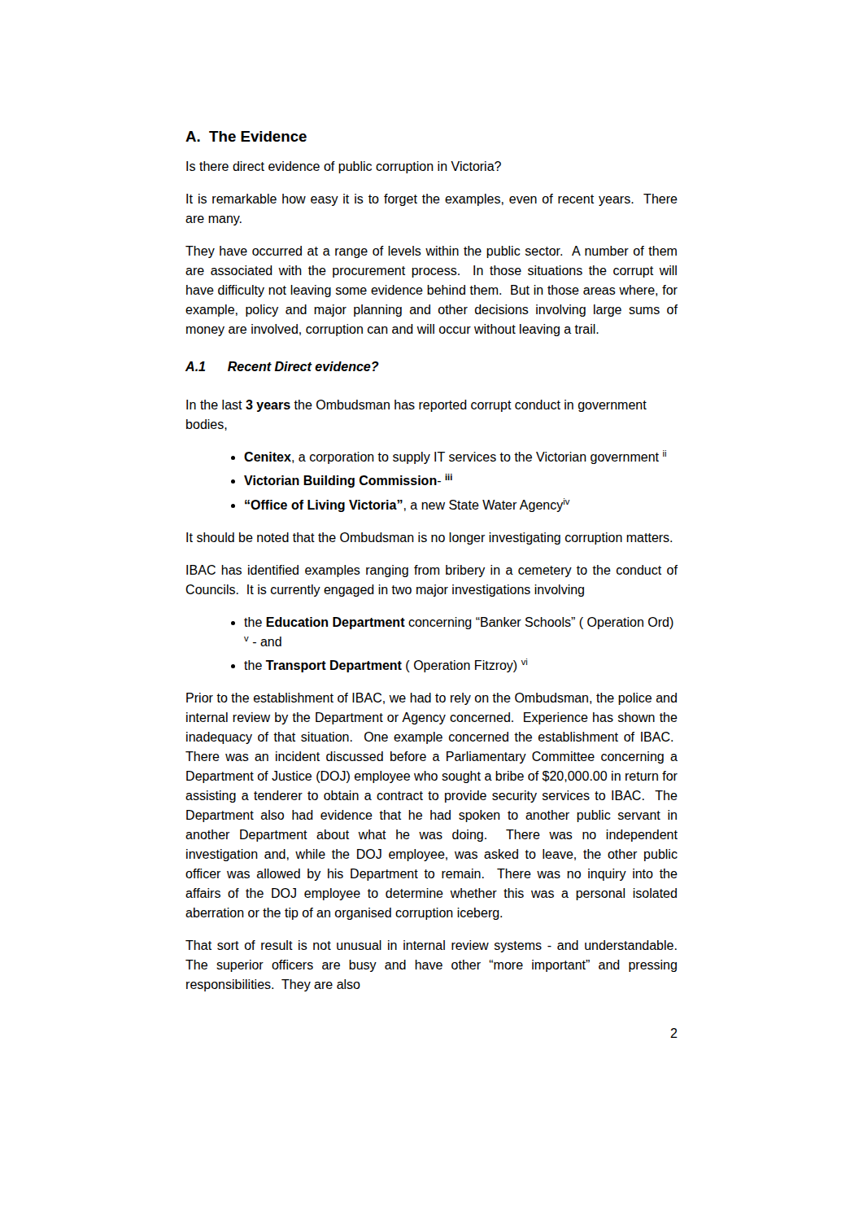A. The Evidence
Is there direct evidence of public corruption in Victoria?
It is remarkable how easy it is to forget the examples, even of recent years. There are many.
They have occurred at a range of levels within the public sector. A number of them are associated with the procurement process. In those situations the corrupt will have difficulty not leaving some evidence behind them. But in those areas where, for example, policy and major planning and other decisions involving large sums of money are involved, corruption can and will occur without leaving a trail.
A.1 Recent Direct evidence?
In the last 3 years the Ombudsman has reported corrupt conduct in government bodies,
Cenitex, a corporation to supply IT services to the Victorian government ii
Victorian Building Commission- iii
“Office of Living Victoria”, a new State Water Agencyiv
It should be noted that the Ombudsman is no longer investigating corruption matters.
IBAC has identified examples ranging from bribery in a cemetery to the conduct of Councils. It is currently engaged in two major investigations involving
the Education Department concerning “Banker Schools” ( Operation Ord) v - and
the Transport Department ( Operation Fitzroy) vi
Prior to the establishment of IBAC, we had to rely on the Ombudsman, the police and internal review by the Department or Agency concerned. Experience has shown the inadequacy of that situation. One example concerned the establishment of IBAC. There was an incident discussed before a Parliamentary Committee concerning a Department of Justice (DOJ) employee who sought a bribe of $20,000.00 in return for assisting a tenderer to obtain a contract to provide security services to IBAC. The Department also had evidence that he had spoken to another public servant in another Department about what he was doing. There was no independent investigation and, while the DOJ employee, was asked to leave, the other public officer was allowed by his Department to remain. There was no inquiry into the affairs of the DOJ employee to determine whether this was a personal isolated aberration or the tip of an organised corruption iceberg.
That sort of result is not unusual in internal review systems - and understandable. The superior officers are busy and have other “more important” and pressing responsibilities. They are also
2